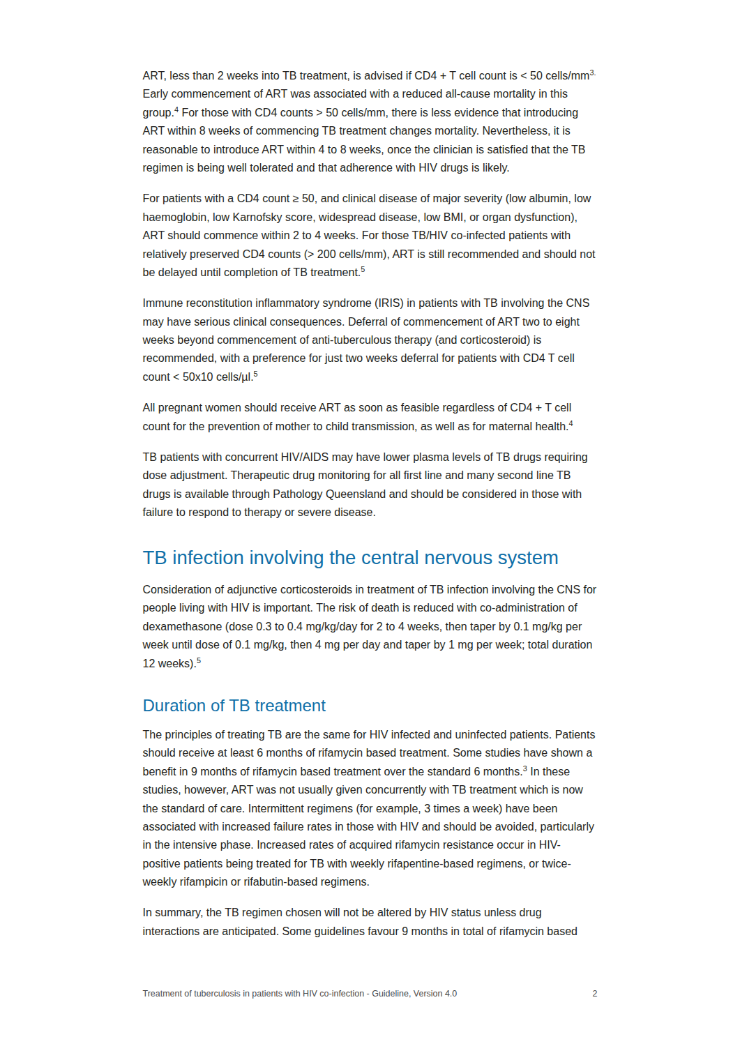ART, less than 2 weeks into TB treatment, is advised if CD4 + T cell count is < 50 cells/mm3. Early commencement of ART was associated with a reduced all-cause mortality in this group.4 For those with CD4 counts > 50 cells/mm, there is less evidence that introducing ART within 8 weeks of commencing TB treatment changes mortality. Nevertheless, it is reasonable to introduce ART within 4 to 8 weeks, once the clinician is satisfied that the TB regimen is being well tolerated and that adherence with HIV drugs is likely.
For patients with a CD4 count ≥ 50, and clinical disease of major severity (low albumin, low haemoglobin, low Karnofsky score, widespread disease, low BMI, or organ dysfunction), ART should commence within 2 to 4 weeks. For those TB/HIV co-infected patients with relatively preserved CD4 counts (> 200 cells/mm), ART is still recommended and should not be delayed until completion of TB treatment.5
Immune reconstitution inflammatory syndrome (IRIS) in patients with TB involving the CNS may have serious clinical consequences. Deferral of commencement of ART two to eight weeks beyond commencement of anti-tuberculous therapy (and corticosteroid) is recommended, with a preference for just two weeks deferral for patients with CD4 T cell count < 50x10 cells/µl.5
All pregnant women should receive ART as soon as feasible regardless of CD4 + T cell count for the prevention of mother to child transmission, as well as for maternal health.4
TB patients with concurrent HIV/AIDS may have lower plasma levels of TB drugs requiring dose adjustment. Therapeutic drug monitoring for all first line and many second line TB drugs is available through Pathology Queensland and should be considered in those with failure to respond to therapy or severe disease.
TB infection involving the central nervous system
Consideration of adjunctive corticosteroids in treatment of TB infection involving the CNS for people living with HIV is important. The risk of death is reduced with co-administration of dexamethasone (dose 0.3 to 0.4 mg/kg/day for 2 to 4 weeks, then taper by 0.1 mg/kg per week until dose of 0.1 mg/kg, then 4 mg per day and taper by 1 mg per week; total duration 12 weeks).5
Duration of TB treatment
The principles of treating TB are the same for HIV infected and uninfected patients. Patients should receive at least 6 months of rifamycin based treatment. Some studies have shown a benefit in 9 months of rifamycin based treatment over the standard 6 months.3 In these studies, however, ART was not usually given concurrently with TB treatment which is now the standard of care. Intermittent regimens (for example, 3 times a week) have been associated with increased failure rates in those with HIV and should be avoided, particularly in the intensive phase. Increased rates of acquired rifamycin resistance occur in HIV-positive patients being treated for TB with weekly rifapentine-based regimens, or twice-weekly rifampicin or rifabutin-based regimens.
In summary, the TB regimen chosen will not be altered by HIV status unless drug interactions are anticipated. Some guidelines favour 9 months in total of rifamycin based
Treatment of tuberculosis in patients with HIV co-infection - Guideline, Version 4.0 2